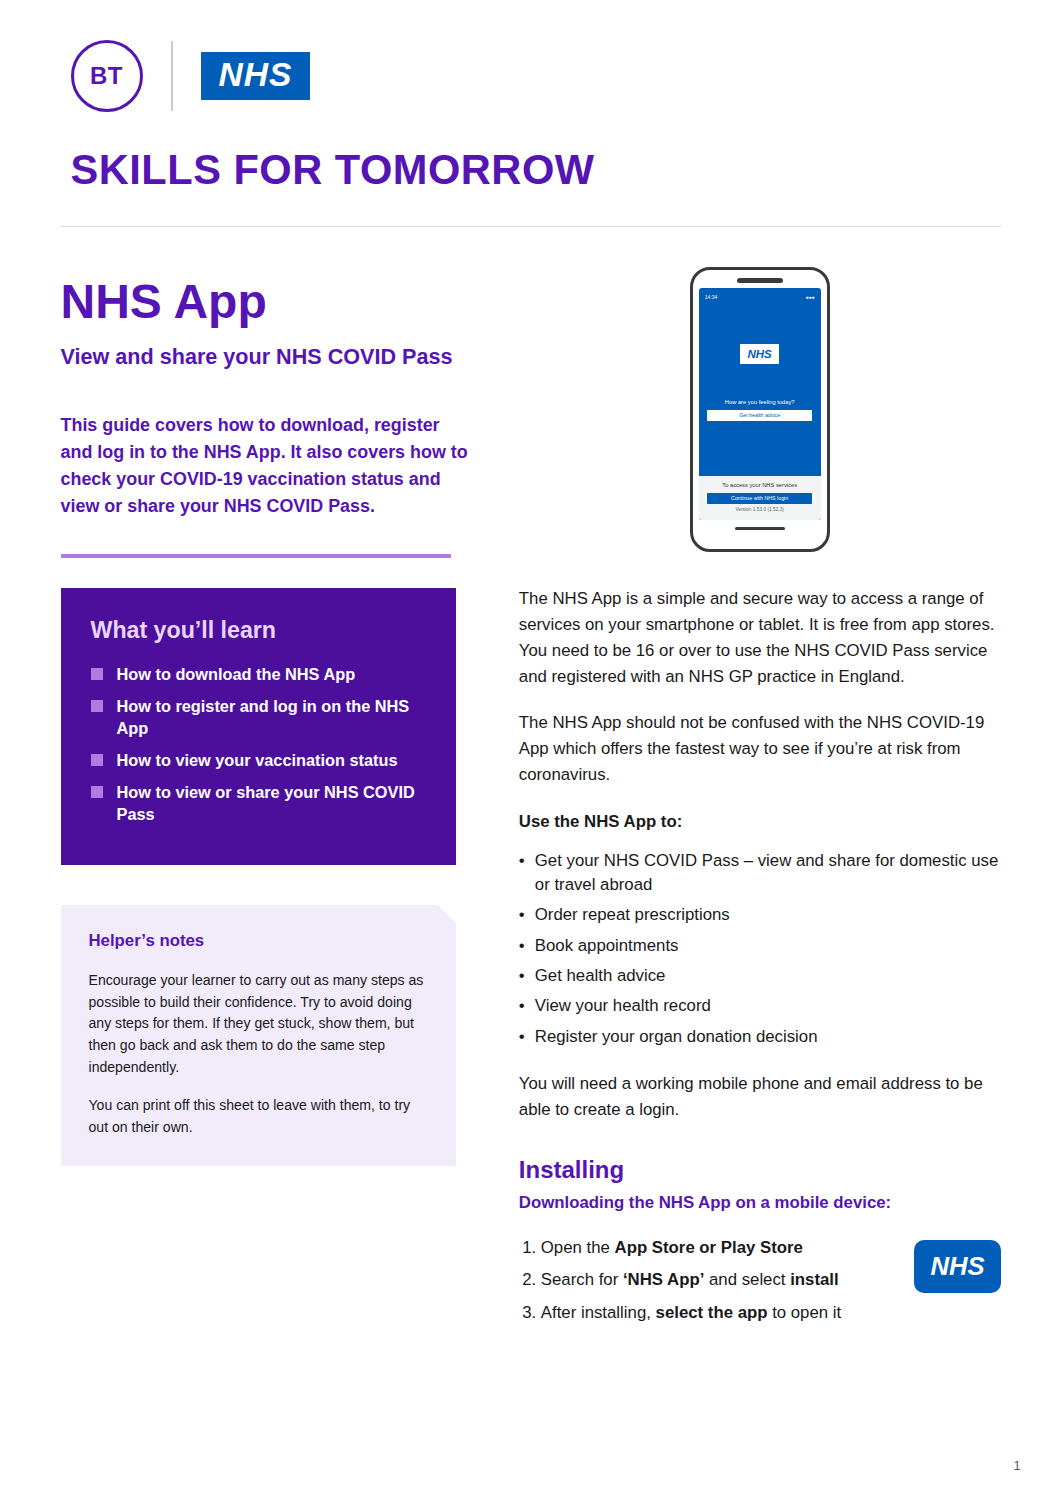BT
NHS
SKILLS FOR TOMORROW
NHS App
View and share your NHS COVID Pass
This guide covers how to download, register and log in to the NHS App. It also covers how to check your COVID-19 vaccination status and view or share your NHS COVID Pass.
What you’ll learn
How to download the NHS App
How to register and log in on the NHS App
How to view your vaccination status
How to view or share your NHS COVID Pass
Helper’s notes
Encourage your learner to carry out as many steps as possible to build their confidence. Try to avoid doing any steps for them. If they get stuck, show them, but then go back and ask them to do the same step independently.
You can print off this sheet to leave with them, to try out on their own.
14:34 ●●●
NHS
How are you feeling today?
Get health advice
To access your NHS services
Continue with NHS login
Version 1.53.0 (1.52.3)
The NHS App is a simple and secure way to access a range of services on your smartphone or tablet. It is free from app stores. You need to be 16 or over to use the NHS COVID Pass service and registered with an NHS GP practice in England.
The NHS App should not be confused with the NHS COVID-19 App which offers the fastest way to see if you’re at risk from coronavirus.
Use the NHS App to:
Get your NHS COVID Pass – view and share for domestic use or travel abroad
Order repeat prescriptions
Book appointments
Get health advice
View your health record
Register your organ donation decision
You will need a working mobile phone and email address to be able to create a login.
Installing
Downloading the NHS App on a mobile device:
Open the App Store or Play Store
Search for ‘NHS App’ and select install
After installing, select the app to open it
NHS
1